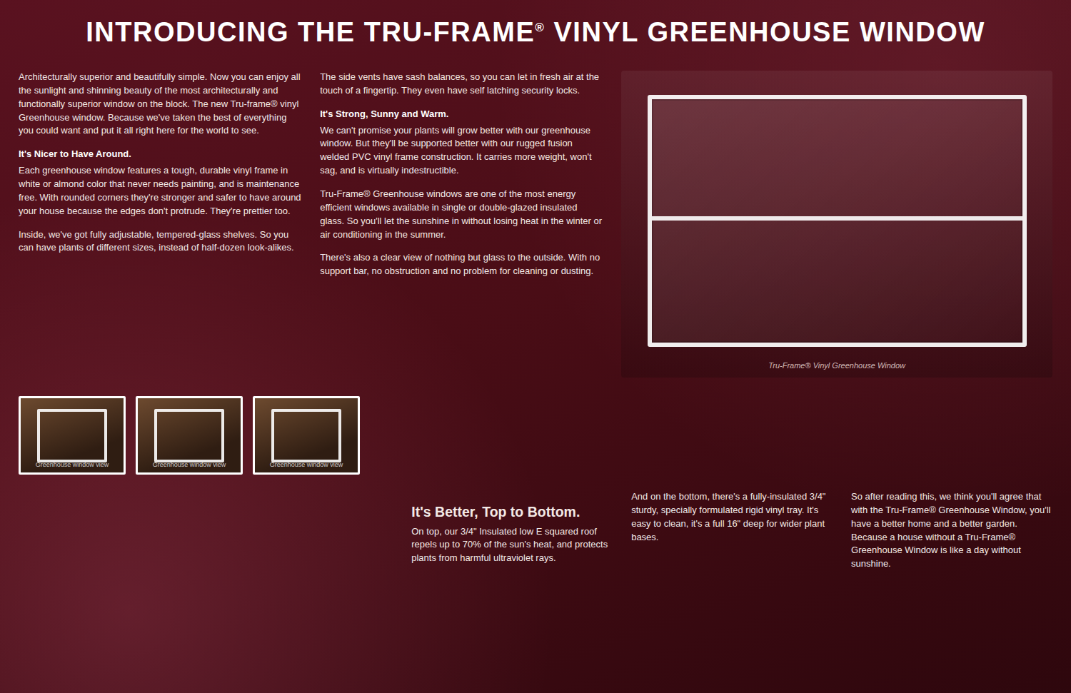Introducing the Tru-Frame® Vinyl Greenhouse Window
Architecturally superior and beautifully simple. Now you can enjoy all the sunlight and shinning beauty of the most architecturally and functionally superior window on the block. The new Tru-frame® vinyl Greenhouse window. Because we've taken the best of everything you could want and put it all right here for the world to see.
It's Nicer to Have Around.
Each greenhouse window features a tough, durable vinyl frame in white or almond color that never needs painting, and is maintenance free. With rounded corners they're stronger and safer to have around your house because the edges don't protrude. They're prettier too.
Inside, we've got fully adjustable, tempered-glass shelves. So you can have plants of different sizes, instead of half-dozen look-alikes.
The side vents have sash balances, so you can let in fresh air at the touch of a fingertip. They even have self latching security locks.
It's Strong, Sunny and Warm.
We can't promise your plants will grow better with our greenhouse window. But they'll be supported better with our rugged fusion welded PVC vinyl frame construction. It carries more weight, won't sag, and is virtually indestructible.
Tru-Frame® Greenhouse windows are one of the most energy efficient windows available in single or double-glazed insulated glass. So you'll let the sunshine in without losing heat in the winter or air conditioning in the summer.
There's also a clear view of nothing but glass to the outside. With no support bar, no obstruction and no problem for cleaning or dusting.
Tru-Frame® Vinyl Greenhouse Window
Greenhouse window view
Greenhouse window view
Greenhouse window view
It's Better, Top to Bottom.
On top, our 3/4" Insulated low E squared roof repels up to 70% of the sun's heat, and protects plants from harmful ultraviolet rays.
And on the bottom, there's a fully-insulated 3/4" sturdy, specially formulated rigid vinyl tray. It's easy to clean, it's a full 16" deep for wider plant bases.
So after reading this, we think you'll agree that with the Tru-Frame® Greenhouse Window, you'll have a better home and a better garden. Because a house without a Tru-Frame® Greenhouse Window is like a day without sunshine.